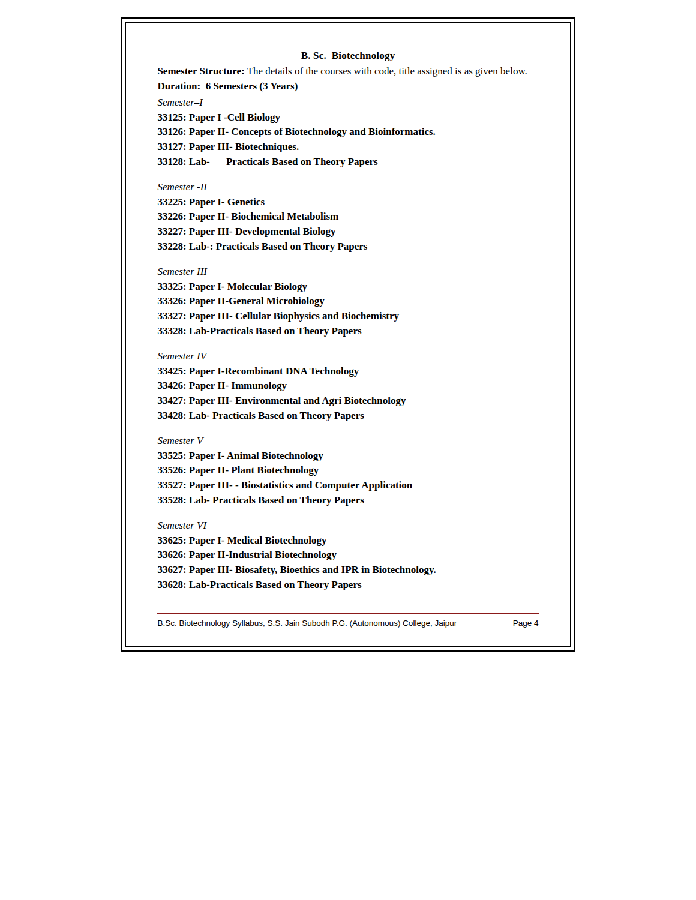B. Sc. Biotechnology
Semester Structure: The details of the courses with code, title assigned is as given below.
Duration: 6 Semesters (3 Years)
Semester–I
33125: Paper I -Cell Biology
33126: Paper II- Concepts of Biotechnology and Bioinformatics.
33127: Paper III- Biotechniques.
33128: Lab- Practicals Based on Theory Papers
Semester -II
33225: Paper I- Genetics
33226: Paper II- Biochemical Metabolism
33227: Paper III- Developmental Biology
33228: Lab-: Practicals Based on Theory Papers
Semester III
33325: Paper I- Molecular Biology
33326: Paper II-General Microbiology
33327: Paper III- Cellular Biophysics and Biochemistry
33328: Lab-Practicals Based on Theory Papers
Semester IV
33425: Paper I-Recombinant DNA Technology
33426: Paper II- Immunology
33427: Paper III- Environmental and Agri Biotechnology
33428: Lab- Practicals Based on Theory Papers
Semester V
33525: Paper I- Animal Biotechnology
33526: Paper II- Plant Biotechnology
33527: Paper III- - Biostatistics and Computer Application
33528: Lab- Practicals Based on Theory Papers
Semester VI
33625: Paper I- Medical Biotechnology
33626: Paper II-Industrial Biotechnology
33627: Paper III- Biosafety, Bioethics and IPR in Biotechnology.
33628: Lab-Practicals Based on Theory Papers
B.Sc. Biotechnology Syllabus, S.S. Jain Subodh P.G. (Autonomous) College, Jaipur Page 4